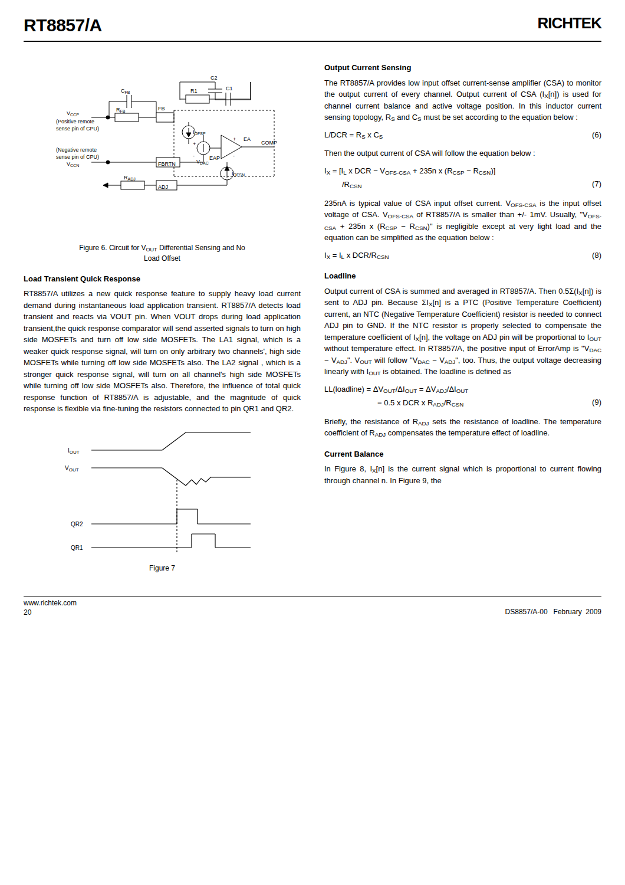RT8857/A
RICHTEK
C2 R1 C1 CFB RFB FB IOFSP + - EA COMP + - VDAC EAP FBRTN IOFSN RADJ ADJ VCCP (Positive remote sense pin of CPU) (Negative remote sense pin of CPU) VCCN
Figure 6. Circuit for VOUT Differential Sensing and No
Load Offset
Load Transient Quick Response
RT8857/A utilizes a new quick response feature to supply heavy load current demand during instantaneous load application transient. RT8857/A detects load transient and reacts via VOUT pin. When VOUT drops during load application transient,the quick response comparator will send asserted signals to turn on high side MOSFETs and turn off low side MOSFETs. The LA1 signal, which is a weaker quick response signal, will turn on only arbitrary two channels', high side MOSFETs while turning off low side MOSFETs also. The LA2 signal , which is a stronger quick response signal, will turn on all channel's high side MOSFETs while turning off low side MOSFETs also. Therefore, the influence of total quick response function of RT8857/A is adjustable, and the magnitude of quick response is flexible via fine-tuning the resistors connected to pin QR1 and QR2.
IOUT VOUT QR2 QR1
Figure 7
Output Current Sensing
The RT8857/A provides low input offset current-sense amplifier (CSA) to monitor the output current of every channel. Output current of CSA (IX[n]) is used for channel current balance and active voltage position. In this inductor current sensing topology, RS and CS must be set according to the equation below :
L/DCR = RS x CS (6)
Then the output current of CSA will follow the equation below :
IX = [IL x DCR − VOFS-CSA + 235n x (RCSP − RCSN)]
/RCSN
(7)
235nA is typical value of CSA input offset current. VOFS-CSA is the input offset voltage of CSA. VOFS-CSA of RT8857/A is smaller than +/- 1mV. Usually, "VOFS-CSA + 235n x (RCSP − RCSN)" is negligible except at very light load and the equation can be simplified as the equation below :
IX = IL x DCR/RCSN (8)
Loadline
Output current of CSA is summed and averaged in RT8857/A. Then 0.5Σ(IX[n]) is sent to ADJ pin. Because ΣIX[n] is a PTC (Positive Temperature Coefficient) current, an NTC (Negative Temperature Coefficient) resistor is needed to connect ADJ pin to GND. If the NTC resistor is properly selected to compensate the temperature coefficient of IX[n], the voltage on ADJ pin will be proportional to IOUT without temperature effect. In RT8857/A, the positive input of ErrorAmp is "VDAC − VADJ". VOUT will follow "VDAC − VADJ", too. Thus, the output voltage decreasing linearly with IOUT is obtained. The loadline is defined as
LL(loadline) = ΔVOUT/ΔIOUT = ΔVADJ/ΔIOUT
= 0.5 x DCR x RADJ/RCSN
(9)
Briefly, the resistance of RADJ sets the resistance of loadline. The temperature coefficient of RADJ compensates the temperature effect of loadline.
Current Balance
In Figure 8, IX[n] is the current signal which is proportional to current flowing through channel n. In Figure 9, the
www.richtek.com
20
DS8857/A-00 February 2009